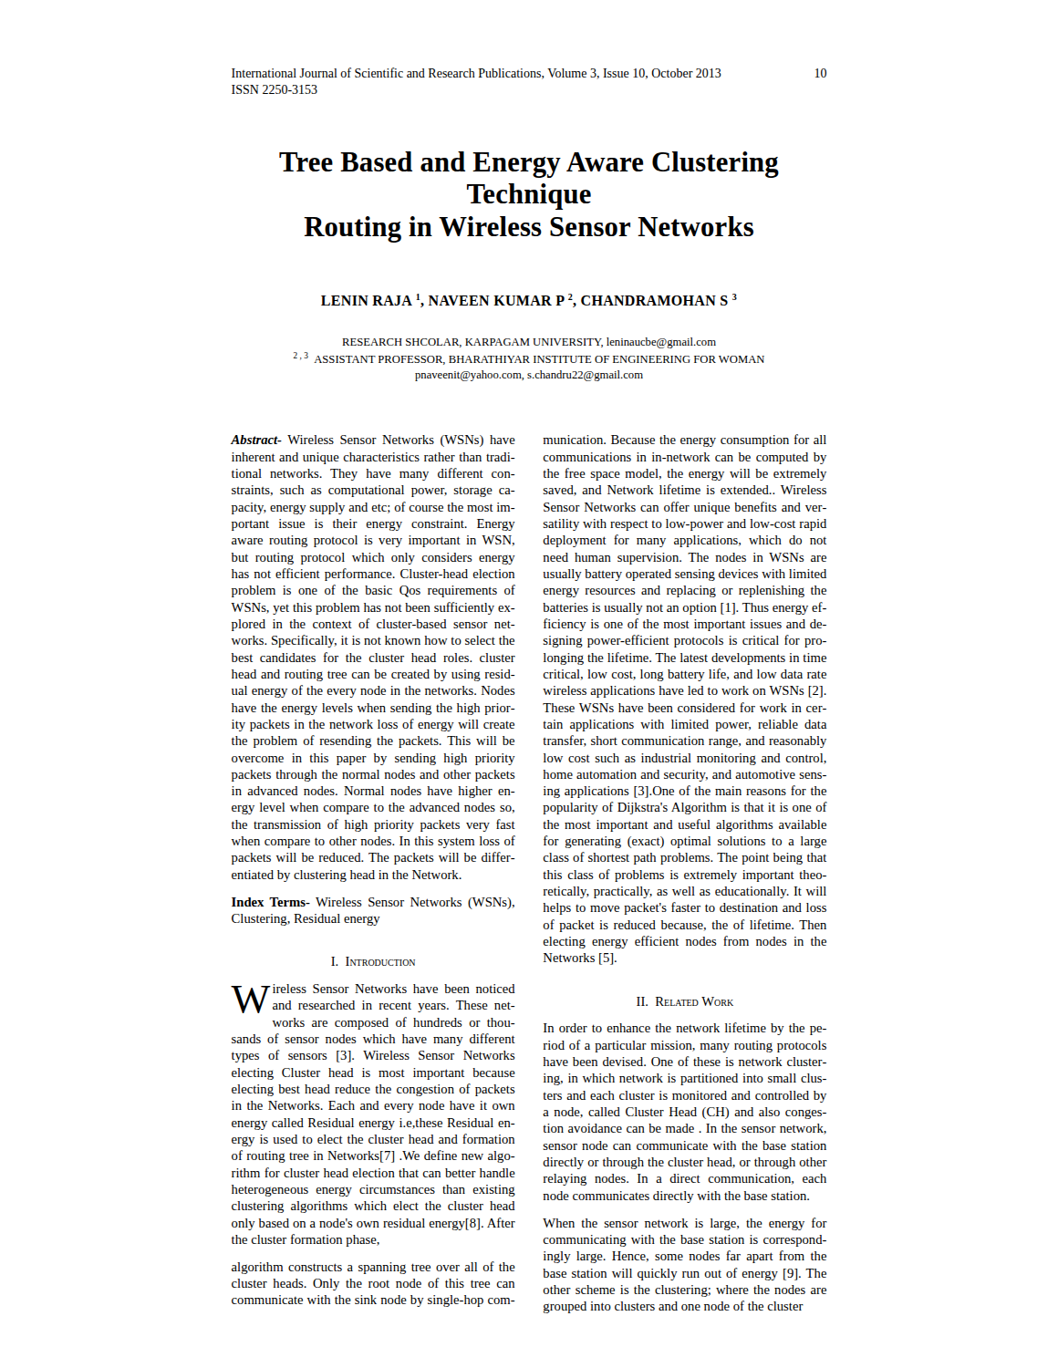International Journal of Scientific and Research Publications, Volume 3, Issue 10, October 2013
ISSN 2250-3153 10
Tree Based and Energy Aware Clustering Technique
Routing in Wireless Sensor Networks
LENIN RAJA 1, NAVEEN KUMAR P 2, CHANDRAMOHAN S 3
RESEARCH SHCOLAR, KARPAGAM UNIVERSITY, leninaucbe@gmail.com
2 , 3 ASSISTANT PROFESSOR, BHARATHIYAR INSTITUTE OF ENGINEERING FOR WOMAN
pnaveenit@yahoo.com, s.chandru22@gmail.com
Abstract- Wireless Sensor Networks (WSNs) have inherent and unique characteristics rather than traditional networks. They have many different constraints, such as computational power, storage capacity, energy supply and etc; of course the most important issue is their energy constraint. Energy aware routing protocol is very important in WSN, but routing protocol which only considers energy has not efficient performance. Cluster-head election problem is one of the basic Qos requirements of WSNs, yet this problem has not been sufficiently explored in the context of cluster-based sensor networks. Specifically, it is not known how to select the best candidates for the cluster head roles. cluster head and routing tree can be created by using residual energy of the every node in the networks. Nodes have the energy levels when sending the high priority packets in the network loss of energy will create the problem of resending the packets. This will be overcome in this paper by sending high priority packets through the normal nodes and other packets in advanced nodes. Normal nodes have higher energy level when compare to the advanced nodes so, the transmission of high priority packets very fast when compare to other nodes. In this system loss of packets will be reduced. The packets will be differentiated by clustering head in the Network.
Index Terms- Wireless Sensor Networks (WSNs), Clustering, Residual energy
I. Introduction
Wireless Sensor Networks have been noticed and researched in recent years. These networks are composed of hundreds or thousands of sensor nodes which have many different types of sensors [3]. Wireless Sensor Networks electing Cluster head is most important because electing best head reduce the congestion of packets in the Networks. Each and every node have it own energy called Residual energy i.e,these Residual energy is used to elect the cluster head and formation of routing tree in Networks[7] .We define new algorithm for cluster head election that can better handle heterogeneous energy circumstances than existing clustering algorithms which elect the cluster head only based on a node's own residual energy[8]. After the cluster formation phase,
algorithm constructs a spanning tree over all of the cluster heads. Only the root node of this tree can communicate with the sink node by single-hop communication. Because the energy consumption for all communications in in-network can be computed by the free space model, the energy will be extremely saved, and Network lifetime is extended.. Wireless Sensor Networks can offer unique benefits and versatility with respect to low-power and low-cost rapid deployment for many applications, which do not need human supervision. The nodes in WSNs are usually battery operated sensing devices with limited energy resources and replacing or replenishing the batteries is usually not an option [1]. Thus energy efficiency is one of the most important issues and designing power-efficient protocols is critical for prolonging the lifetime. The latest developments in time critical, low cost, long battery life, and low data rate wireless applications have led to work on WSNs [2]. These WSNs have been considered for work in certain applications with limited power, reliable data transfer, short communication range, and reasonably low cost such as industrial monitoring and control, home automation and security, and automotive sensing applications [3].One of the main reasons for the popularity of Dijkstra's Algorithm is that it is one of the most important and useful algorithms available for generating (exact) optimal solutions to a large class of shortest path problems. The point being that this class of problems is extremely important theoretically, practically, as well as educationally. It will helps to move packet's faster to destination and loss of packet is reduced because, the of lifetime. Then electing energy efficient nodes from nodes in the Networks [5].
II. Related Work
In order to enhance the network lifetime by the period of a particular mission, many routing protocols have been devised. One of these is network clustering, in which network is partitioned into small clusters and each cluster is monitored and controlled by a node, called Cluster Head (CH) and also congestion avoidance can be made . In the sensor network, sensor node can communicate with the base station directly or through the cluster head, or through other relaying nodes. In a direct communication, each node communicates directly with the base station.
When the sensor network is large, the energy for communicating with the base station is correspondingly large. Hence, some nodes far apart from the base station will quickly run out of energy [9]. The other scheme is the clustering; where the nodes are grouped into clusters and one node of the cluster